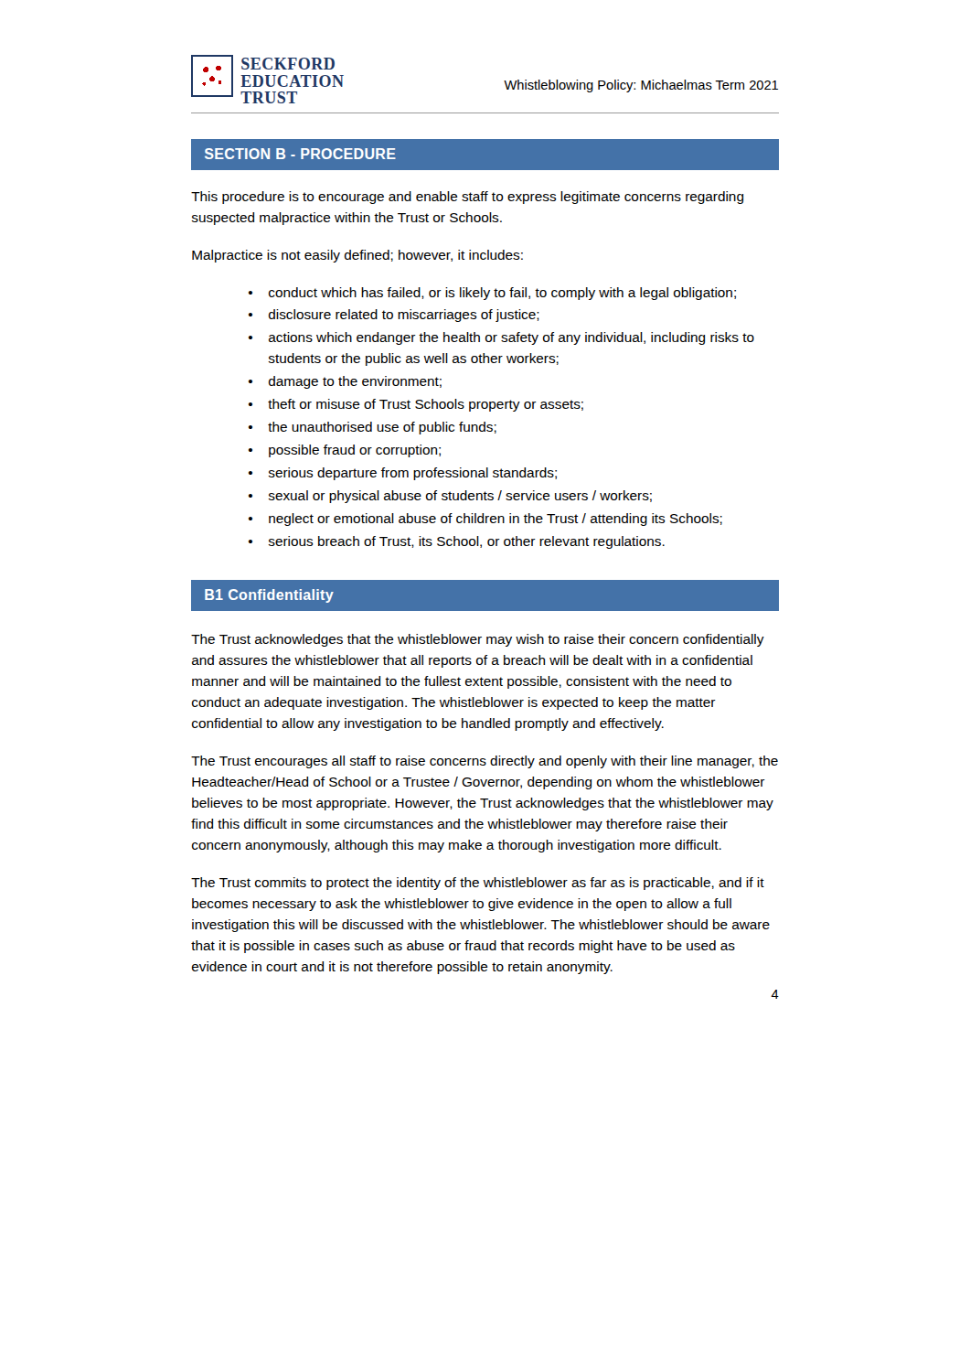Seckford Education Trust
Whistleblowing Policy: Michaelmas Term 2021
SECTION B - PROCEDURE
This procedure is to encourage and enable staff to express legitimate concerns regarding suspected malpractice within the Trust or Schools.
Malpractice is not easily defined; however, it includes:
conduct which has failed, or is likely to fail, to comply with a legal obligation;
disclosure related to miscarriages of justice;
actions which endanger the health or safety of any individual, including risks to students or the public as well as other workers;
damage to the environment;
theft or misuse of Trust Schools property or assets;
the unauthorised use of public funds;
possible fraud or corruption;
serious departure from professional standards;
sexual or physical abuse of students / service users / workers;
neglect or emotional abuse of children in the Trust / attending its Schools;
serious breach of Trust, its School, or other relevant regulations.
B1 Confidentiality
The Trust acknowledges that the whistleblower may wish to raise their concern confidentially and assures the whistleblower that all reports of a breach will be dealt with in a confidential manner and will be maintained to the fullest extent possible, consistent with the need to conduct an adequate investigation. The whistleblower is expected to keep the matter confidential to allow any investigation to be handled promptly and effectively.
The Trust encourages all staff to raise concerns directly and openly with their line manager, the Headteacher/Head of School or a Trustee / Governor, depending on whom the whistleblower believes to be most appropriate. However, the Trust acknowledges that the whistleblower may find this difficult in some circumstances and the whistleblower may therefore raise their concern anonymously, although this may make a thorough investigation more difficult.
The Trust commits to protect the identity of the whistleblower as far as is practicable, and if it becomes necessary to ask the whistleblower to give evidence in the open to allow a full investigation this will be discussed with the whistleblower. The whistleblower should be aware that it is possible in cases such as abuse or fraud that records might have to be used as evidence in court and it is not therefore possible to retain anonymity.
4